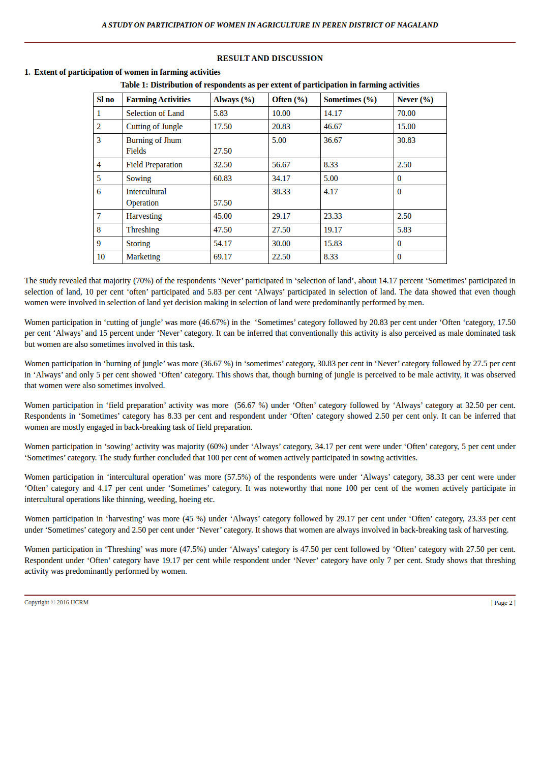A STUDY ON PARTICIPATION OF WOMEN IN AGRICULTURE IN PEREN DISTRICT OF NAGALAND
RESULT AND DISCUSSION
1. Extent of participation of women in farming activities
Table 1: Distribution of respondents as per extent of participation in farming activities
| Sl no | Farming Activities | Always (%) | Often (%) | Sometimes (%) | Never (%) |
| --- | --- | --- | --- | --- | --- |
| 1 | Selection of Land | 5.83 | 10.00 | 14.17 | 70.00 |
| 2 | Cutting of Jungle | 17.50 | 20.83 | 46.67 | 15.00 |
| 3 | Burning of Jhum Fields | 27.50 | 5.00 | 36.67 | 30.83 |
| 4 | Field Preparation | 32.50 | 56.67 | 8.33 | 2.50 |
| 5 | Sowing | 60.83 | 34.17 | 5.00 | 0 |
| 6 | Intercultural Operation | 57.50 | 38.33 | 4.17 | 0 |
| 7 | Harvesting | 45.00 | 29.17 | 23.33 | 2.50 |
| 8 | Threshing | 47.50 | 27.50 | 19.17 | 5.83 |
| 9 | Storing | 54.17 | 30.00 | 15.83 | 0 |
| 10 | Marketing | 69.17 | 22.50 | 8.33 | 0 |
The study revealed that majority (70%) of the respondents ‘Never’ participated in ‘selection of land’, about 14.17 percent ‘Sometimes’ participated in selection of land, 10 per cent ‘often’ participated and 5.83 per cent ‘Always’ participated in selection of land. The data showed that even though women were involved in selection of land yet decision making in selection of land were predominantly performed by men.
Women participation in ‘cutting of jungle’ was more (46.67%) in the ‘Sometimes’ category followed by 20.83 per cent under ‘Often ‘category, 17.50 per cent ‘Always’ and 15 percent under ‘Never’ category. It can be inferred that conventionally this activity is also perceived as male dominated task but women are also sometimes involved in this task.
Women participation in ‘burning of jungle’ was more (36.67 %) in ‘sometimes’ category, 30.83 per cent in ‘Never’ category followed by 27.5 per cent in ‘Always’ and only 5 per cent showed ‘Often’ category. This shows that, though burning of jungle is perceived to be male activity, it was observed that women were also sometimes involved.
Women participation in ‘field preparation’ activity was more (56.67 %) under ‘Often’ category followed by ‘Always’ category at 32.50 per cent. Respondents in ‘Sometimes’ category has 8.33 per cent and respondent under ‘Often’ category showed 2.50 per cent only. It can be inferred that women are mostly engaged in back-breaking task of field preparation.
Women participation in ‘sowing’ activity was majority (60%) under ‘Always’ category, 34.17 per cent were under ‘Often’ category, 5 per cent under ‘Sometimes’ category. The study further concluded that 100 per cent of women actively participated in sowing activities.
Women participation in ‘intercultural operation’ was more (57.5%) of the respondents were under ‘Always’ category, 38.33 per cent were under ‘Often’ category and 4.17 per cent under ‘Sometimes’ category. It was noteworthy that none 100 per cent of the women actively participate in intercultural operations like thinning, weeding, hoeing etc.
Women participation in ‘harvesting’ was more (45 %) under ‘Always’ category followed by 29.17 per cent under ‘Often’ category, 23.33 per cent under ‘Sometimes’ category and 2.50 per cent under ‘Never’ category. It shows that women are always involved in back-breaking task of harvesting.
Women participation in ‘Threshing’ was more (47.5%) under ‘Always’ category is 47.50 per cent followed by ‘Often’ category with 27.50 per cent. Respondent under ‘Often’ category have 19.17 per cent while respondent under ‘Never’ category have only 7 per cent. Study shows that threshing activity was predominantly performed by women.
Copyright © 2016 IJCRM | Page 2 |